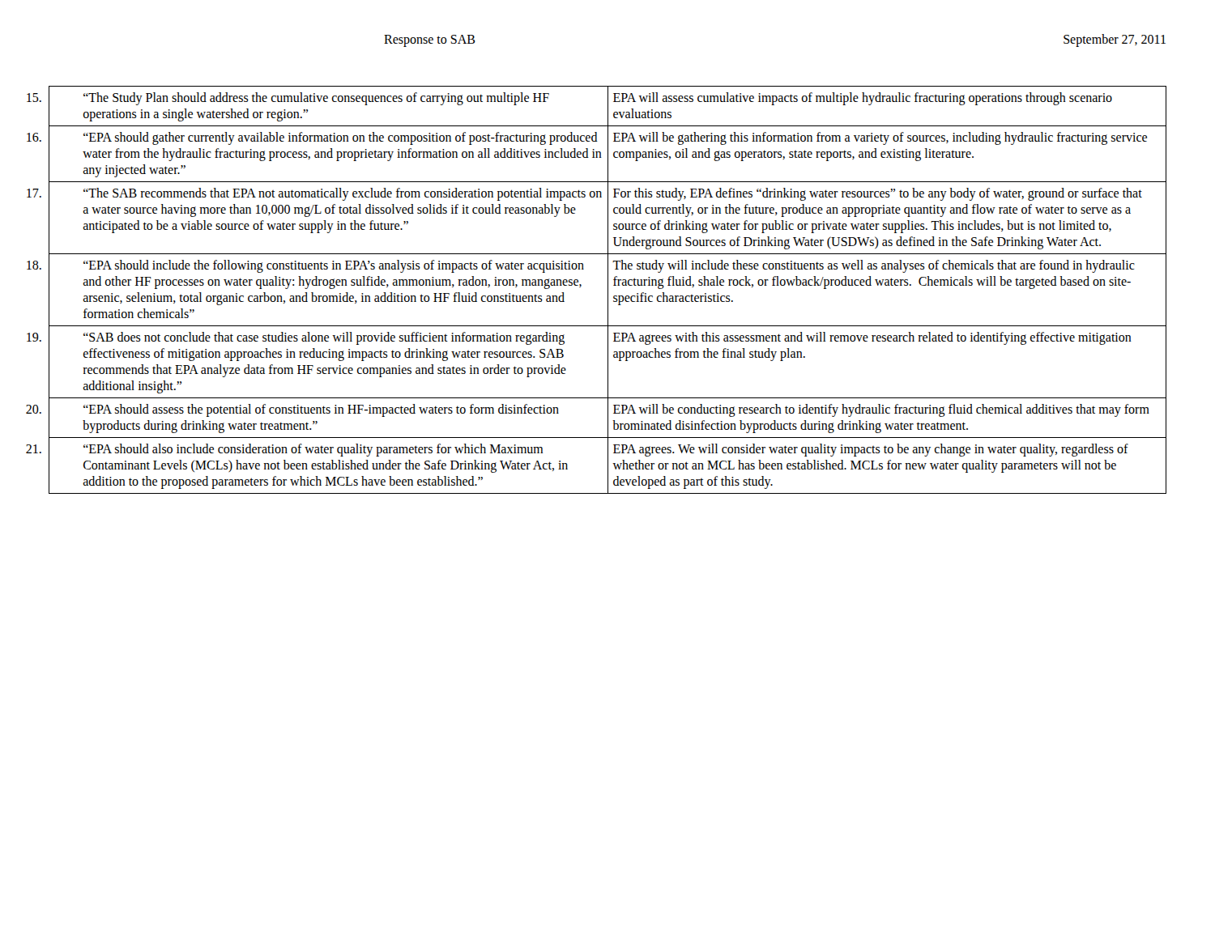Response to SAB September 27, 2011
| 15. “The Study Plan should address the cumulative consequences of carrying out multiple HF operations in a single watershed or region.” | EPA will assess cumulative impacts of multiple hydraulic fracturing operations through scenario evaluations |
| 16. “EPA should gather currently available information on the composition of post-fracturing produced water from the hydraulic fracturing process, and proprietary information on all additives included in any injected water.” | EPA will be gathering this information from a variety of sources, including hydraulic fracturing service companies, oil and gas operators, state reports, and existing literature. |
| 17. “The SAB recommends that EPA not automatically exclude from consideration potential impacts on a water source having more than 10,000 mg/L of total dissolved solids if it could reasonably be anticipated to be a viable source of water supply in the future.” | For this study, EPA defines “drinking water resources” to be any body of water, ground or surface that could currently, or in the future, produce an appropriate quantity and flow rate of water to serve as a source of drinking water for public or private water supplies. This includes, but is not limited to, Underground Sources of Drinking Water (USDWs) as defined in the Safe Drinking Water Act. |
| 18. “EPA should include the following constituents in EPA’s analysis of impacts of water acquisition and other HF processes on water quality: hydrogen sulfide, ammonium, radon, iron, manganese, arsenic, selenium, total organic carbon, and bromide, in addition to HF fluid constituents and formation chemicals” | The study will include these constituents as well as analyses of chemicals that are found in hydraulic fracturing fluid, shale rock, or flowback/produced waters. Chemicals will be targeted based on site-specific characteristics. |
| 19. “SAB does not conclude that case studies alone will provide sufficient information regarding effectiveness of mitigation approaches in reducing impacts to drinking water resources. SAB recommends that EPA analyze data from HF service companies and states in order to provide additional insight.” | EPA agrees with this assessment and will remove research related to identifying effective mitigation approaches from the final study plan. |
| 20. “EPA should assess the potential of constituents in HF-impacted waters to form disinfection byproducts during drinking water treatment.” | EPA will be conducting research to identify hydraulic fracturing fluid chemical additives that may form brominated disinfection byproducts during drinking water treatment. |
| 21. “EPA should also include consideration of water quality parameters for which Maximum Contaminant Levels (MCLs) have not been established under the Safe Drinking Water Act, in addition to the proposed parameters for which MCLs have been established.” | EPA agrees. We will consider water quality impacts to be any change in water quality, regardless of whether or not an MCL has been established. MCLs for new water quality parameters will not be developed as part of this study. |